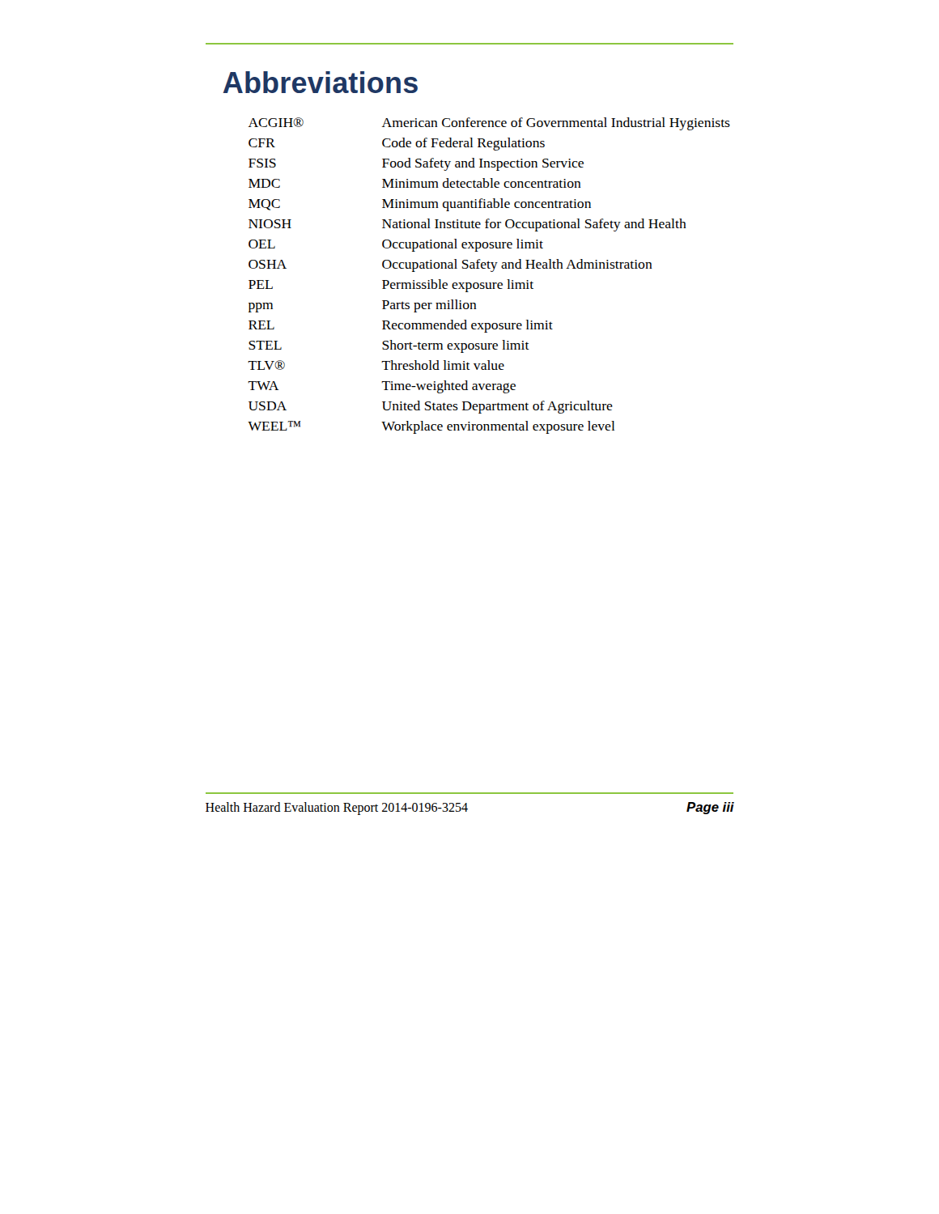Abbreviations
ACGIH®
American Conference of Governmental Industrial Hygienists
CFR
Code of Federal Regulations
FSIS
Food Safety and Inspection Service
MDC
Minimum detectable concentration
MQC
Minimum quantifiable concentration
NIOSH
National Institute for Occupational Safety and Health
OEL
Occupational exposure limit
OSHA
Occupational Safety and Health Administration
PEL
Permissible exposure limit
ppm
Parts per million
REL
Recommended exposure limit
STEL
Short-term exposure limit
TLV®
Threshold limit value
TWA
Time-weighted average
USDA
United States Department of Agriculture
WEEL™
Workplace environmental exposure level
Health Hazard Evaluation Report 2014-0196-3254
Page iii